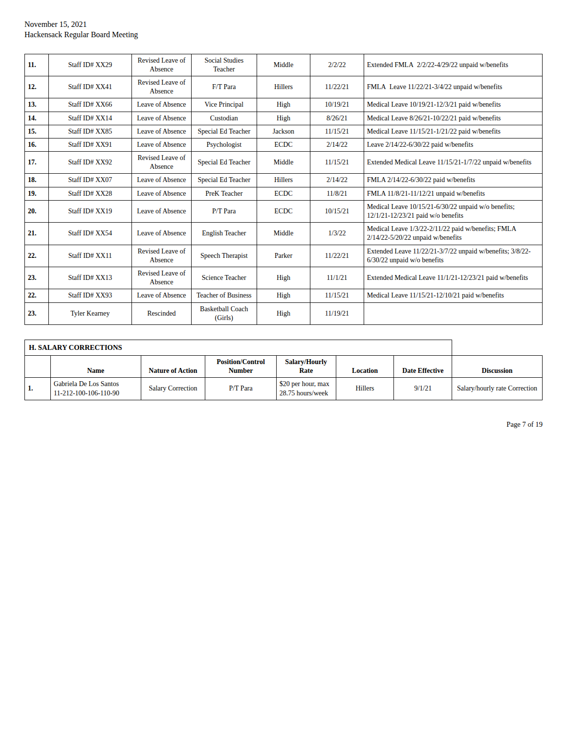November 15, 2021
Hackensack Regular Board Meeting
| 11. | Staff ID# XX29 | Revised Leave of Absence | Social Studies Teacher | Middle | 2/2/22 | Extended FMLA 2/2/22-4/29/22 unpaid w/benefits |
| 12. | Staff ID# XX41 | Revised Leave of Absence | F/T Para | Hillers | 11/22/21 | FMLA Leave 11/22/21-3/4/22 unpaid w/benefits |
| 13. | Staff ID# XX66 | Leave of Absence | Vice Principal | High | 10/19/21 | Medical Leave 10/19/21-12/3/21 paid w/benefits |
| 14. | Staff ID# XX14 | Leave of Absence | Custodian | High | 8/26/21 | Medical Leave 8/26/21-10/22/21 paid w/benefits |
| 15. | Staff ID# XX85 | Leave of Absence | Special Ed Teacher | Jackson | 11/15/21 | Medical Leave 11/15/21-1/21/22 paid w/benefits |
| 16. | Staff ID# XX91 | Leave of Absence | Psychologist | ECDC | 2/14/22 | Leave 2/14/22-6/30/22 paid w/benefits |
| 17. | Staff ID# XX92 | Revised Leave of Absence | Special Ed Teacher | Middle | 11/15/21 | Extended Medical Leave 11/15/21-1/7/22 unpaid w/benefits |
| 18. | Staff ID# XX07 | Leave of Absence | Special Ed Teacher | Hillers | 2/14/22 | FMLA 2/14/22-6/30/22 paid w/benefits |
| 19. | Staff ID# XX28 | Leave of Absence | PreK Teacher | ECDC | 11/8/21 | FMLA 11/8/21-11/12/21 unpaid w/benefits |
| 20. | Staff ID# XX19 | Leave of Absence | P/T Para | ECDC | 10/15/21 | Medical Leave 10/15/21-6/30/22 unpaid w/o benefits; 12/1/21-12/23/21 paid w/o benefits |
| 21. | Staff ID# XX54 | Leave of Absence | English Teacher | Middle | 1/3/22 | Medical Leave 1/3/22-2/11/22 paid w/benefits; FMLA 2/14/22-5/20/22 unpaid w/benefits |
| 22. | Staff ID# XX11 | Revised Leave of Absence | Speech Therapist | Parker | 11/22/21 | Extended Leave 11/22/21-3/7/22 unpaid w/benefits; 3/8/22-6/30/22 unpaid w/o benefits |
| 23. | Staff ID# XX13 | Revised Leave of Absence | Science Teacher | High | 11/1/21 | Extended Medical Leave 11/1/21-12/23/21 paid w/benefits |
| 22. | Staff ID# XX93 | Leave of Absence | Teacher of Business | High | 11/15/21 | Medical Leave 11/15/21-12/10/21 paid w/benefits |
| 23. | Tyler Kearney | Rescinded | Basketball Coach (Girls) | High | 11/19/21 | |
| H. SALARY CORRECTIONS |
| | Name | Nature of Action | Position/Control Number | Salary/Hourly Rate | Location | Date Effective | Discussion |
| 1. | Gabriela De Los Santos 11-212-100-106-110-90 | Salary Correction | P/T Para | $20 per hour, max 28.75 hours/week | Hillers | 9/1/21 | Salary/hourly rate Correction |
Page 7 of 19